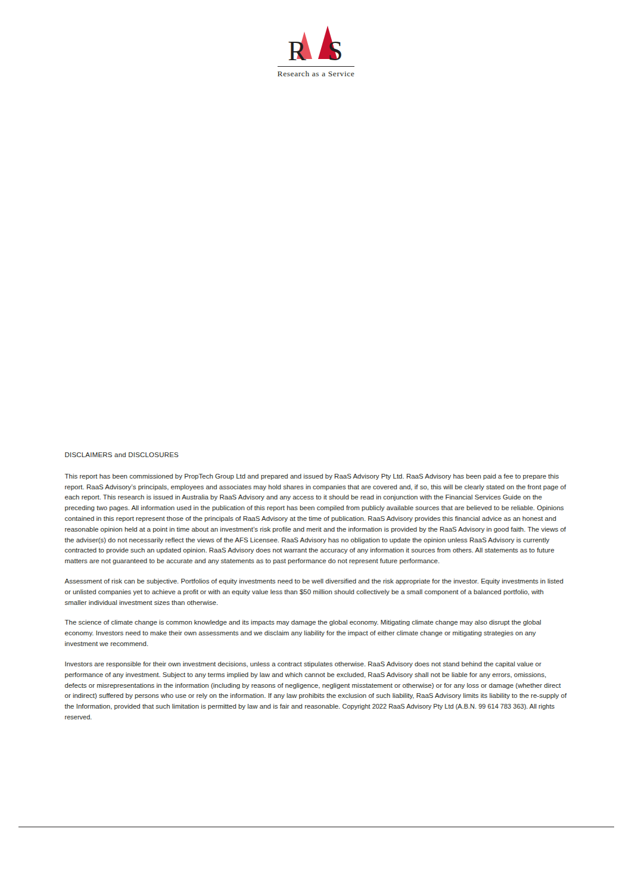R S
Research as a Service
DISCLAIMERS and DISCLOSURES
This report has been commissioned by PropTech Group Ltd and prepared and issued by RaaS Advisory Pty Ltd. RaaS Advisory has been paid a fee to prepare this report. RaaS Advisory’s principals, employees and associates may hold shares in companies that are covered and, if so, this will be clearly stated on the front page of each report. This research is issued in Australia by RaaS Advisory and any access to it should be read in conjunction with the Financial Services Guide on the preceding two pages. All information used in the publication of this report has been compiled from publicly available sources that are believed to be reliable. Opinions contained in this report represent those of the principals of RaaS Advisory at the time of publication. RaaS Advisory provides this financial advice as an honest and reasonable opinion held at a point in time about an investment’s risk profile and merit and the information is provided by the RaaS Advisory in good faith. The views of the adviser(s) do not necessarily reflect the views of the AFS Licensee. RaaS Advisory has no obligation to update the opinion unless RaaS Advisory is currently contracted to provide such an updated opinion. RaaS Advisory does not warrant the accuracy of any information it sources from others. All statements as to future matters are not guaranteed to be accurate and any statements as to past performance do not represent future performance.
Assessment of risk can be subjective. Portfolios of equity investments need to be well diversified and the risk appropriate for the investor. Equity investments in listed or unlisted companies yet to achieve a profit or with an equity value less than $50 million should collectively be a small component of a balanced portfolio, with smaller individual investment sizes than otherwise.
The science of climate change is common knowledge and its impacts may damage the global economy. Mitigating climate change may also disrupt the global economy. Investors need to make their own assessments and we disclaim any liability for the impact of either climate change or mitigating strategies on any investment we recommend.
Investors are responsible for their own investment decisions, unless a contract stipulates otherwise. RaaS Advisory does not stand behind the capital value or performance of any investment. Subject to any terms implied by law and which cannot be excluded, RaaS Advisory shall not be liable for any errors, omissions, defects or misrepresentations in the information (including by reasons of negligence, negligent misstatement or otherwise) or for any loss or damage (whether direct or indirect) suffered by persons who use or rely on the information. If any law prohibits the exclusion of such liability, RaaS Advisory limits its liability to the re-supply of the Information, provided that such limitation is permitted by law and is fair and reasonable. Copyright 2022 RaaS Advisory Pty Ltd (A.B.N. 99 614 783 363). All rights reserved.